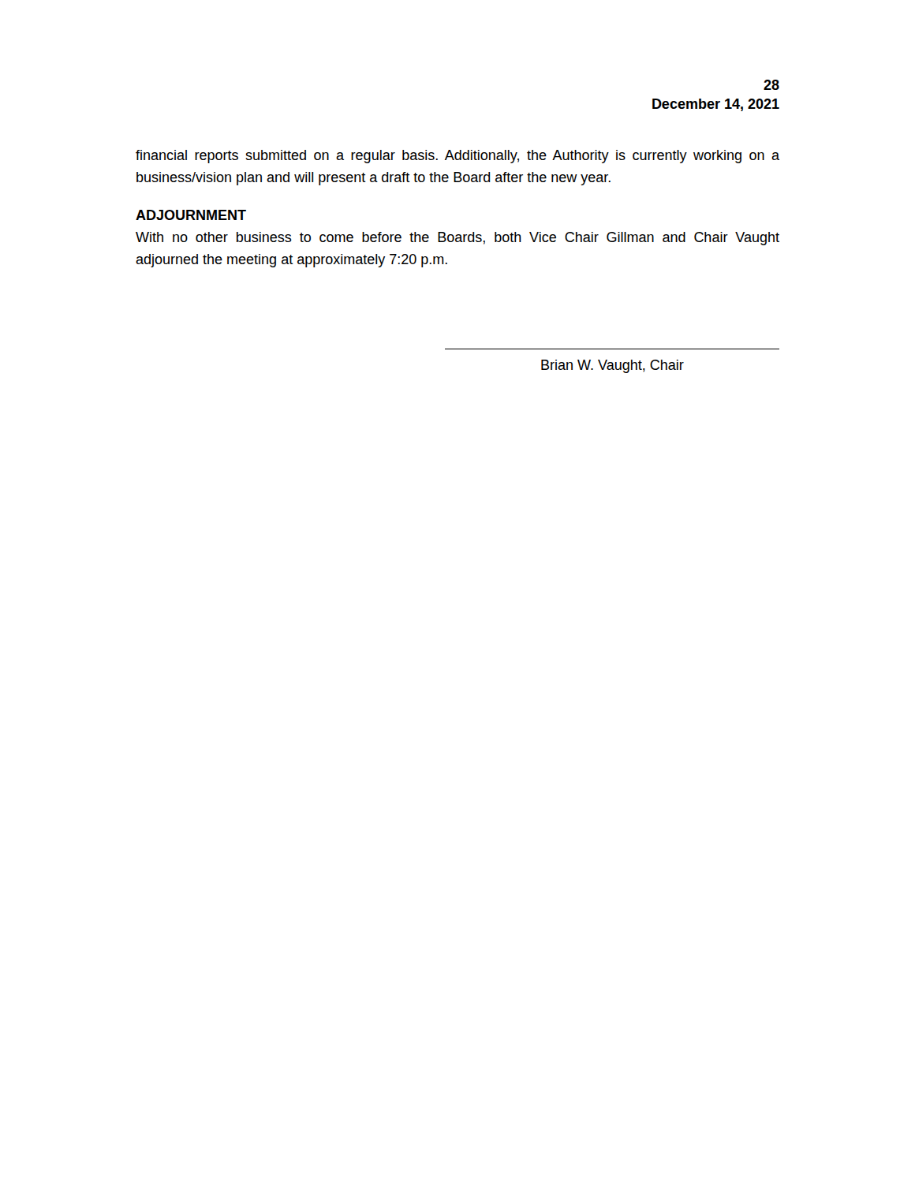28 December 14, 2021
financial reports submitted on a regular basis. Additionally, the Authority is currently working on a business/vision plan and will present a draft to the Board after the new year.
Adjournment
With no other business to come before the Boards, both Vice Chair Gillman and Chair Vaught adjourned the meeting at approximately 7:20 p.m.
Brian W. Vaught, Chair